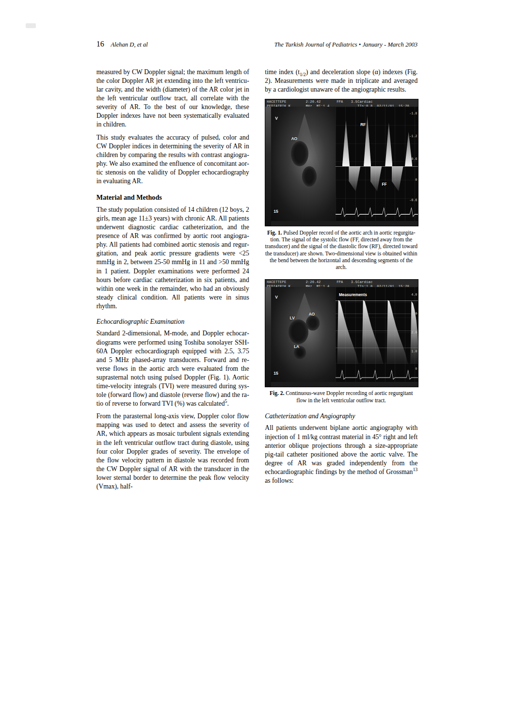16 Alehan D, et al
The Turkish Journal of Pediatrics • January - March 2003
measured by CW Doppler signal; the maximum length of the color Doppler AR jet extending into the left ventricular cavity, and the width (diameter) of the AR color jet in the left ventricular outflow tract, all correlate with the severity of AR. To the best of our knowledge, these Doppler indexes have not been systematically evaluated in children.
This study evaluates the accuracy of pulsed, color and CW Doppler indices in determining the severity of AR in children by comparing the results with contrast angiography. We also examined the enfluence of concomitant aortic stenosis on the validity of Doppler echo­cardiography in evaluating AR.
Material and Methods
The study population consisted of 14 children (12 boys, 2 girls, mean age 11±3 years) with chronic AR. All patients underwent diagnostic cardiac catheterization, and the presence of AR was confirmed by aortic root angiography. All patients had combined aortic stenosis and regurgitation, and peak aortic pressure gradients were <25 mmHg in 2, between 25-50 mmHg in 11 and >50 mmHg in 1 patient. Doppler examinations were performed 24 hours before cardiac catheterization in six patients, and within one week in the remainder, who had an obviously steady clinical condition. All patients were in sinus rhythm.
Echocardiographic Examination
Standard 2-dimensional, M-mode, and Doppler echocardiograms were performed using Toshiba sonolayer SSH-60A Doppler echocardiograph equipped with 2.5, 3.75 and 5 MHz phased-array transducers. Forward and reverse flows in the aortic arch were evaluated from the suprasternal notch using pulsed Doppler (Fig. 1). Aortic time-velocity integrals (TVI) were measured during systole (forward flow) and diastole (reverse flow) and the ratio of reverse to forward TVI (%) was calculated5.
From the parasternal long-axis view, Doppler color flow mapping was used to detect and assess the severity of AR, which appears as mosaic turbulent signals extending in the left ventricular outflow tract during diastole, using four color Doppler grades of severity. The envelope of the flow velocity pattern in diastole was recorded from the CW Doppler signal of AR with the transducer in the lower sternal border to determine the peak flow velocity (Vmax), half-
time index (t1/2) and deceleration slope (α) indexes (Fig. 2). Measurements were made in triplicate and averaged by a cardiologist unaware of the angiographic results.
HACETTEPE PEDIATRIK K 2:20.42 FPA 3.5 MHz MI:1.4 Cardiac TIs:0.8 02/11/01 15:28
V
AO
15
RF
FF
-1.8
-1.2
-0.6
0
-0.6
Fig. 1. Pulsed Doppler record of the aortic arch in aortic regurgitation. The signal of the systolic flow (FF, directed away from the transducer) and the signal of the diastolic flow (RF), directed toward the transducer) are shown. Two-dimensional view is obtained within the bend between the horizontal and descending segments of the arch.
HACETTEPE PEDIATRIK K 2:20.42 FPA 3.5 MHz MI:1.4 Cardiac TIs:1.0 02/11/01 15:28
V
LV
AO
LA
15
4.0
3.0
2.0
1.0
0
Measurements
Fig. 2. Continuous-wave Doppler recording of aortic regurgitant flow in the left ventricular outflow tract.
Catheterization and Angiography
All patients underwent biplane aortic angiography with injection of 1 ml/kg contrast material in 45° right and left anterior oblique projections through a size-appropriate pig-tail catheter positioned above the aortic valve. The degree of AR was graded independently from the echocardiographic findings by the method of Grossman13 as follows: